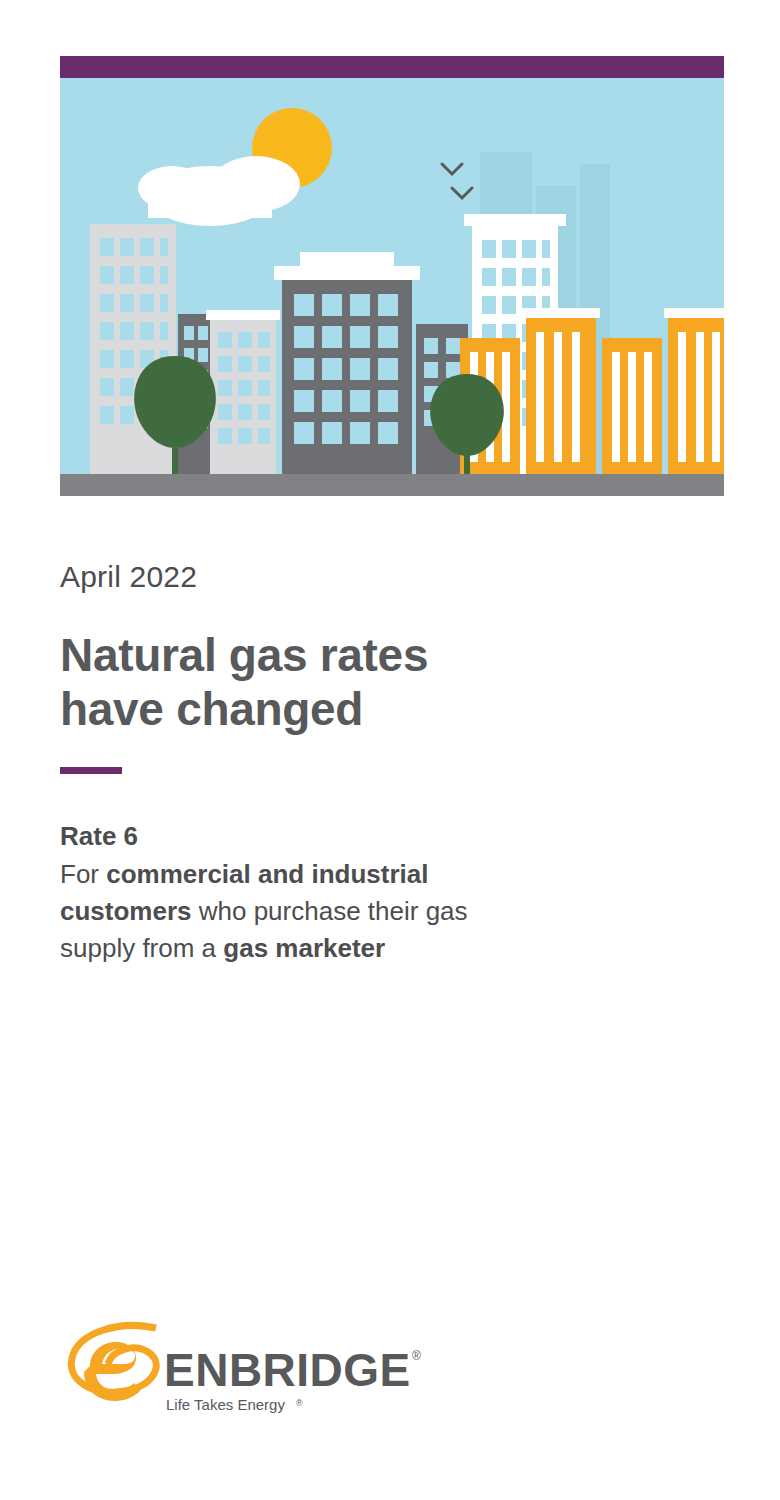April 2022
Natural gas rates
have changed
Rate 6 For commercial and industrial customers who purchase their gas supply from a gas marketer
ENBRIDGE ® Life Takes Energy ®